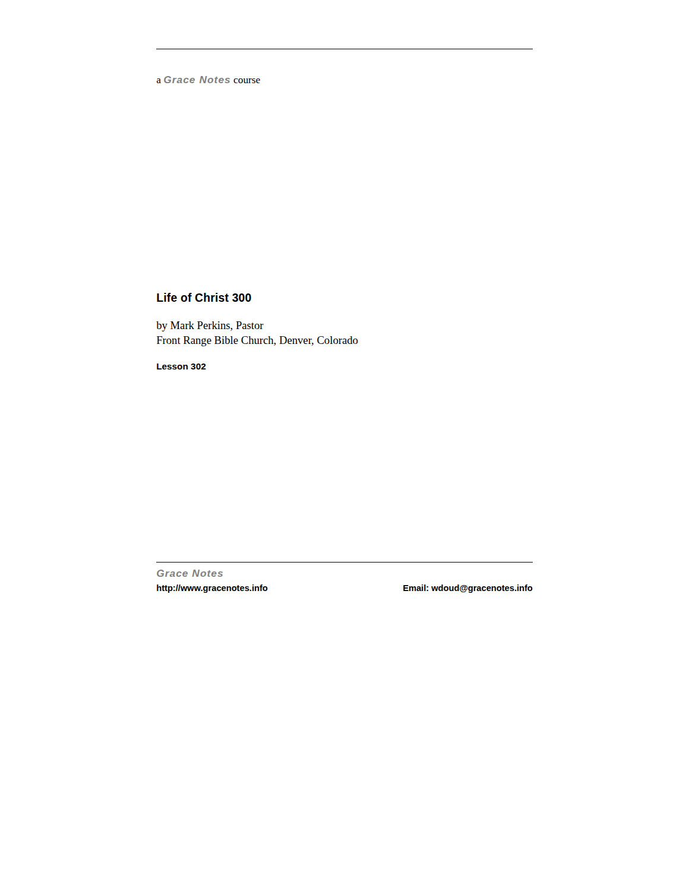a Grace Notes course
Life of Christ 300
by Mark Perkins, Pastor
Front Range Bible Church, Denver, Colorado
Lesson 302
Grace Notes
http://www.gracenotes.info Email: wdoud@gracenotes.info